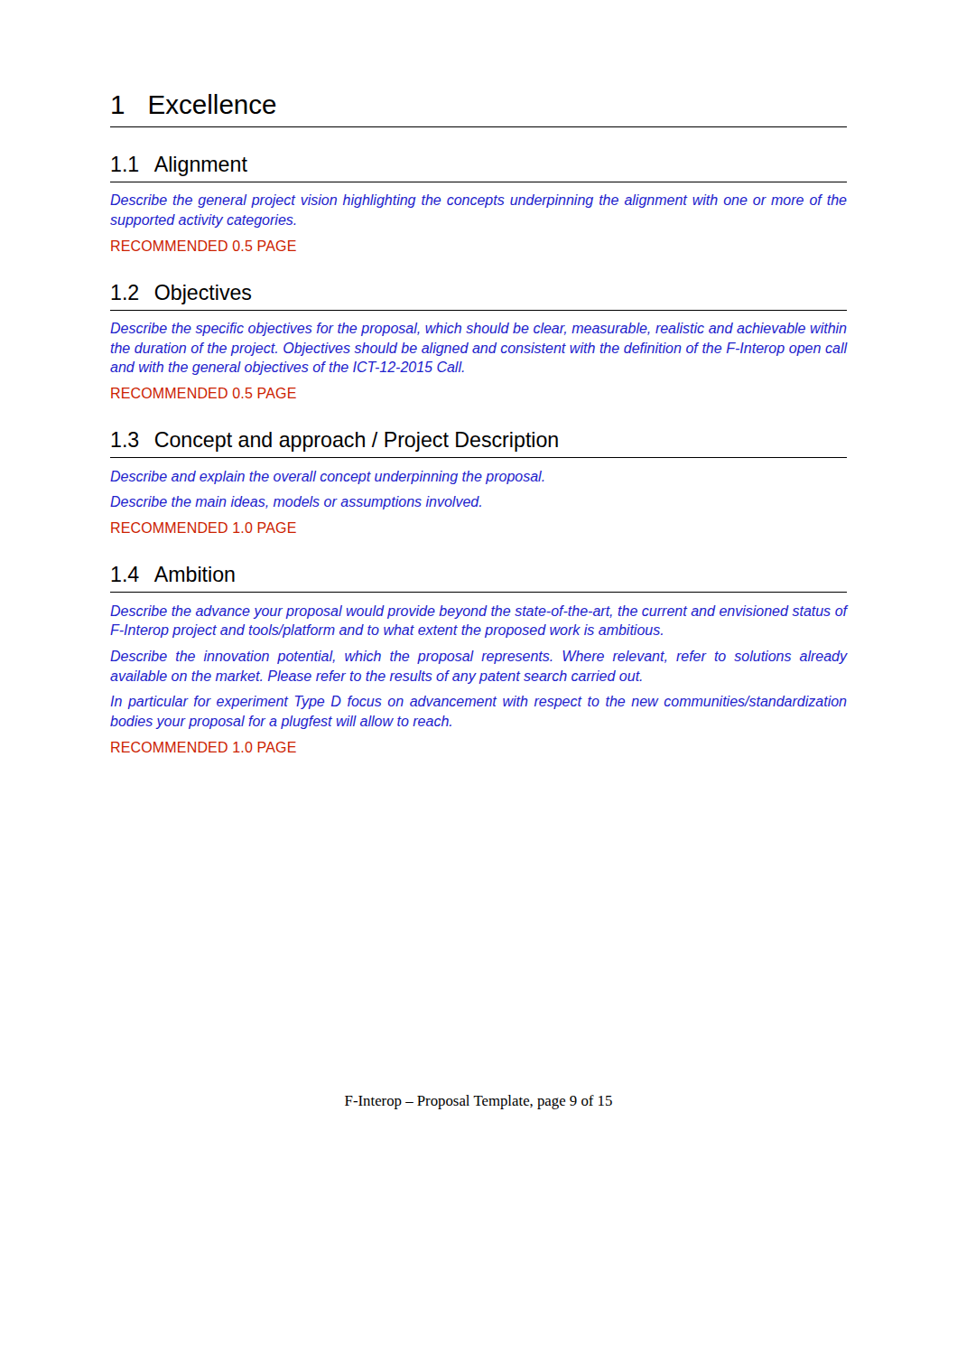1 Excellence
1.1 Alignment
Describe the general project vision highlighting the concepts underpinning the alignment with one or more of the supported activity categories.
RECOMMENDED 0.5 PAGE
1.2 Objectives
Describe the specific objectives for the proposal, which should be clear, measurable, realistic and achievable within the duration of the project. Objectives should be aligned and consistent with the definition of the F-Interop open call and with the general objectives of the ICT-12-2015 Call.
RECOMMENDED 0.5 PAGE
1.3 Concept and approach / Project Description
Describe and explain the overall concept underpinning the proposal.
Describe the main ideas, models or assumptions involved.
RECOMMENDED 1.0 PAGE
1.4 Ambition
Describe the advance your proposal would provide beyond the state-of-the-art, the current and envisioned status of F-Interop project and tools/platform and to what extent the proposed work is ambitious.
Describe the innovation potential, which the proposal represents. Where relevant, refer to solutions already available on the market. Please refer to the results of any patent search carried out.
In particular for experiment Type D focus on advancement with respect to the new communities/standardization bodies your proposal for a plugfest will allow to reach.
RECOMMENDED 1.0 PAGE
F-Interop – Proposal Template, page 9 of 15